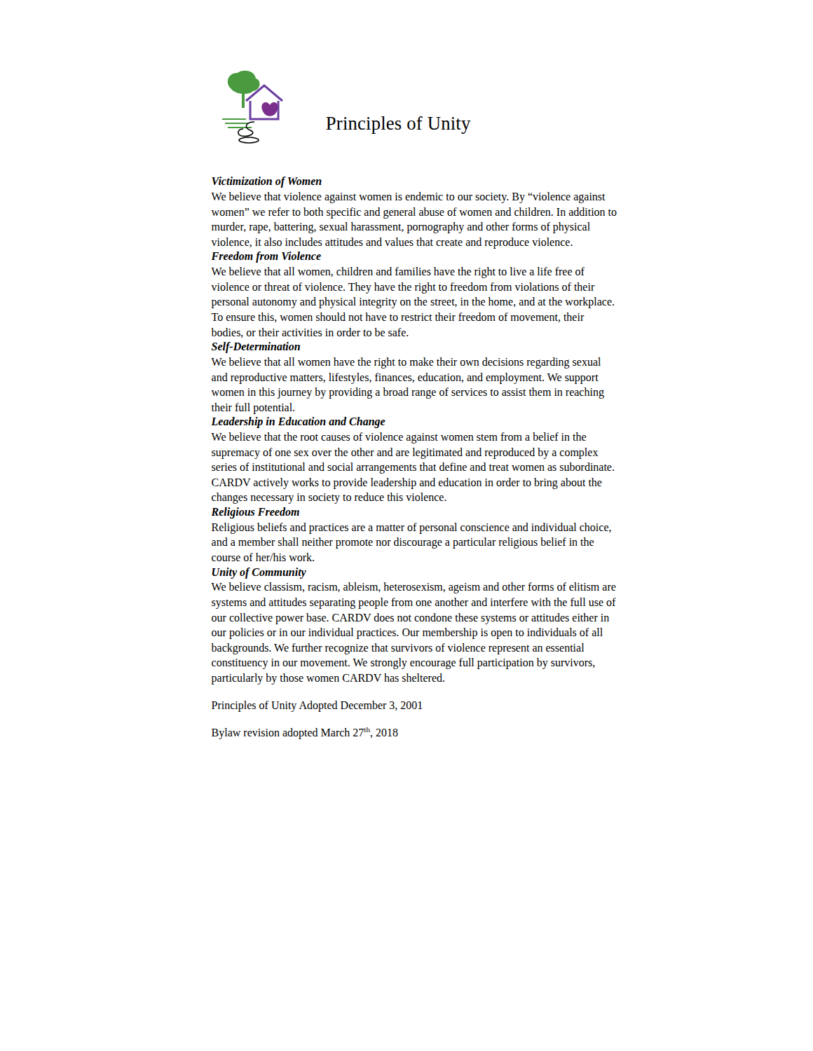Principles of Unity
Victimization of Women
We believe that violence against women is endemic to our society. By “violence against women” we refer to both specific and general abuse of women and children. In addition to murder, rape, battering, sexual harassment, pornography and other forms of physical violence, it also includes attitudes and values that create and reproduce violence.
Freedom from Violence
We believe that all women, children and families have the right to live a life free of violence or threat of violence. They have the right to freedom from violations of their personal autonomy and physical integrity on the street, in the home, and at the workplace. To ensure this, women should not have to restrict their freedom of movement, their bodies, or their activities in order to be safe.
Self-Determination
We believe that all women have the right to make their own decisions regarding sexual and reproductive matters, lifestyles, finances, education, and employment. We support women in this journey by providing a broad range of services to assist them in reaching their full potential.
Leadership in Education and Change
We believe that the root causes of violence against women stem from a belief in the supremacy of one sex over the other and are legitimated and reproduced by a complex series of institutional and social arrangements that define and treat women as subordinate. CARDV actively works to provide leadership and education in order to bring about the changes necessary in society to reduce this violence.
Religious Freedom
Religious beliefs and practices are a matter of personal conscience and individual choice, and a member shall neither promote nor discourage a particular religious belief in the course of her/his work.
Unity of Community
We believe classism, racism, ableism, heterosexism, ageism and other forms of elitism are systems and attitudes separating people from one another and interfere with the full use of our collective power base. CARDV does not condone these systems or attitudes either in our policies or in our individual practices. Our membership is open to individuals of all backgrounds. We further recognize that survivors of violence represent an essential constituency in our movement. We strongly encourage full participation by survivors, particularly by those women CARDV has sheltered.
Principles of Unity Adopted December 3, 2001
Bylaw revision adopted March 27th, 2018